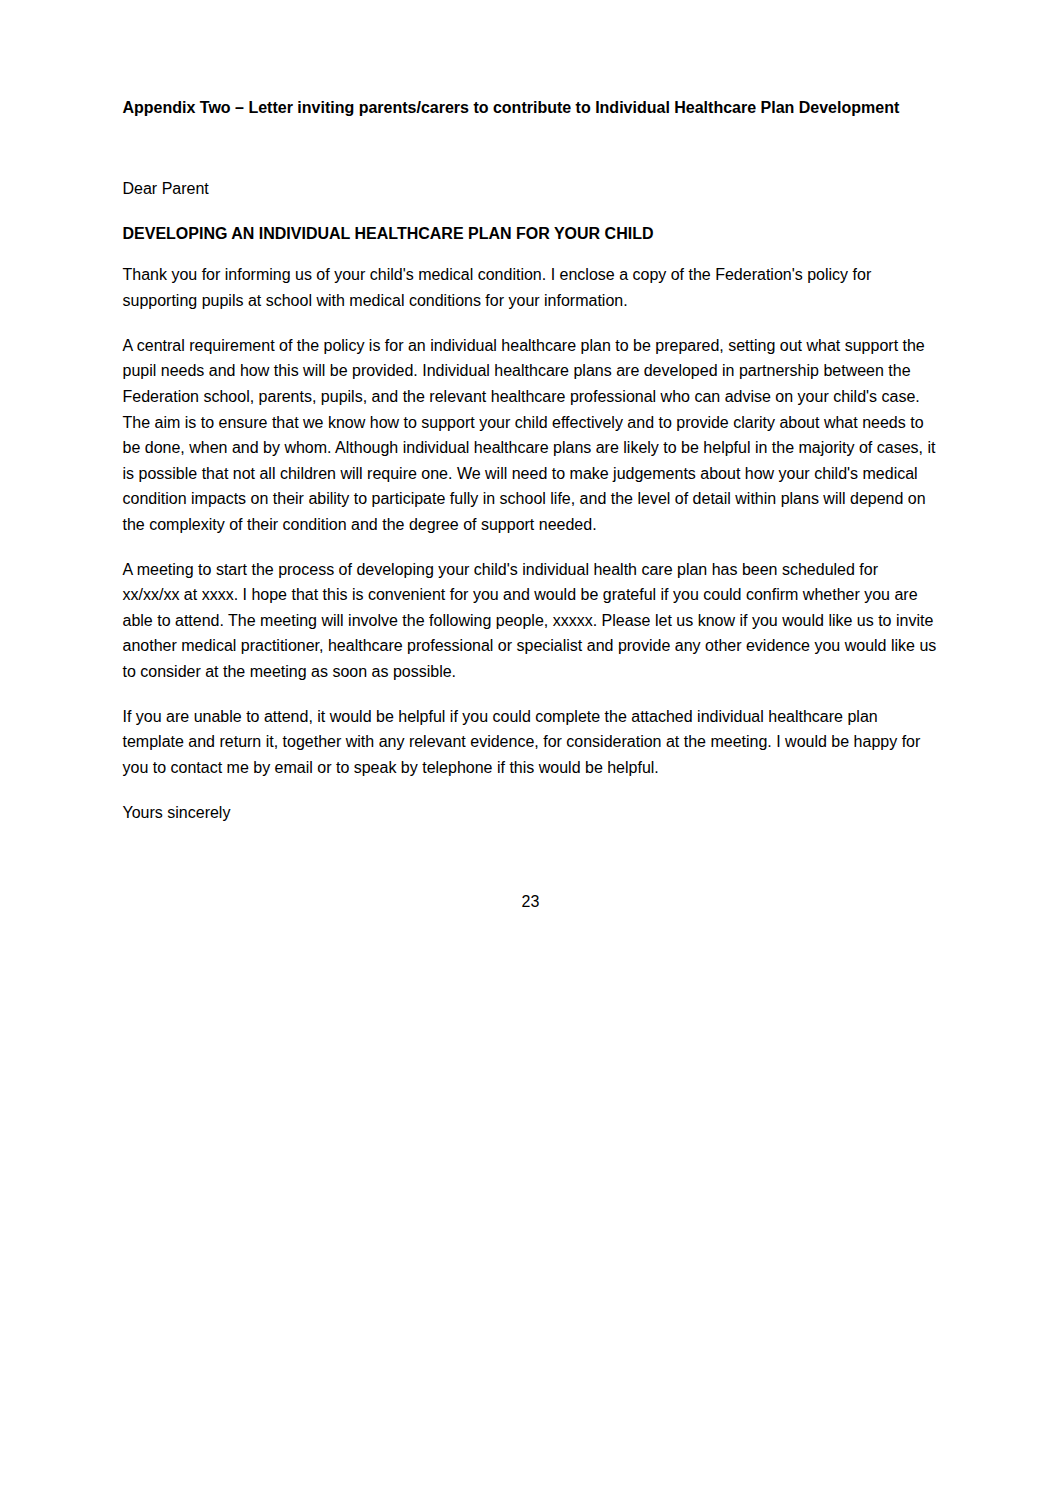Appendix Two – Letter inviting parents/carers to contribute to Individual Healthcare Plan Development
Dear Parent
Developing an Individual Healthcare Plan for your child
Thank you for informing us of your child's medical condition. I enclose a copy of the Federation's policy for supporting pupils at school with medical conditions for your information.
A central requirement of the policy is for an individual healthcare plan to be prepared, setting out what support the pupil needs and how this will be provided. Individual healthcare plans are developed in partnership between the Federation school, parents, pupils, and the relevant healthcare professional who can advise on your child's case. The aim is to ensure that we know how to support your child effectively and to provide clarity about what needs to be done, when and by whom. Although individual healthcare plans are likely to be helpful in the majority of cases, it is possible that not all children will require one. We will need to make judgements about how your child's medical condition impacts on their ability to participate fully in school life, and the level of detail within plans will depend on the complexity of their condition and the degree of support needed.
A meeting to start the process of developing your child's individual health care plan has been scheduled for xx/xx/xx at xxxx. I hope that this is convenient for you and would be grateful if you could confirm whether you are able to attend. The meeting will involve the following people, xxxxx. Please let us know if you would like us to invite another medical practitioner, healthcare professional or specialist and provide any other evidence you would like us to consider at the meeting as soon as possible.
If you are unable to attend, it would be helpful if you could complete the attached individual healthcare plan template and return it, together with any relevant evidence, for consideration at the meeting. I would be happy for you to contact me by email or to speak by telephone if this would be helpful.
Yours sincerely
23